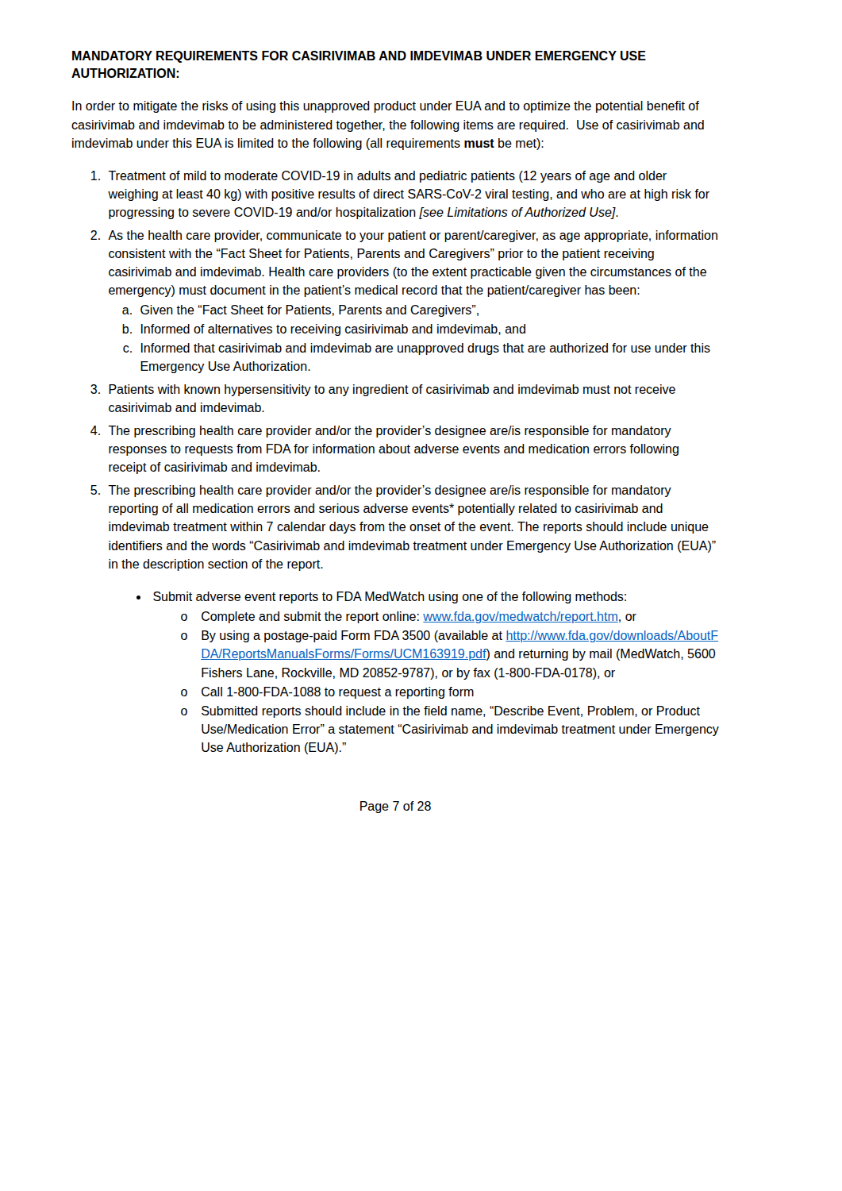MANDATORY REQUIREMENTS FOR CASIRIVIMAB AND IMDEVIMAB UNDER EMERGENCY USE AUTHORIZATION:
In order to mitigate the risks of using this unapproved product under EUA and to optimize the potential benefit of casirivimab and imdevimab to be administered together, the following items are required. Use of casirivimab and imdevimab under this EUA is limited to the following (all requirements must be met):
Treatment of mild to moderate COVID-19 in adults and pediatric patients (12 years of age and older weighing at least 40 kg) with positive results of direct SARS-CoV-2 viral testing, and who are at high risk for progressing to severe COVID-19 and/or hospitalization [see Limitations of Authorized Use].
As the health care provider, communicate to your patient or parent/caregiver, as age appropriate, information consistent with the “Fact Sheet for Patients, Parents and Caregivers” prior to the patient receiving casirivimab and imdevimab. Health care providers (to the extent practicable given the circumstances of the emergency) must document in the patient’s medical record that the patient/caregiver has been:
Given the “Fact Sheet for Patients, Parents and Caregivers”,
Informed of alternatives to receiving casirivimab and imdevimab, and
Informed that casirivimab and imdevimab are unapproved drugs that are authorized for use under this Emergency Use Authorization.
Patients with known hypersensitivity to any ingredient of casirivimab and imdevimab must not receive casirivimab and imdevimab.
The prescribing health care provider and/or the provider’s designee are/is responsible for mandatory responses to requests from FDA for information about adverse events and medication errors following receipt of casirivimab and imdevimab.
The prescribing health care provider and/or the provider’s designee are/is responsible for mandatory reporting of all medication errors and serious adverse events* potentially related to casirivimab and imdevimab treatment within 7 calendar days from the onset of the event. The reports should include unique identifiers and the words “Casirivimab and imdevimab treatment under Emergency Use Authorization (EUA)” in the description section of the report.
Submit adverse event reports to FDA MedWatch using one of the following methods:
Complete and submit the report online: www.fda.gov/medwatch/report.htm, or
By using a postage-paid Form FDA 3500 (available at http://www.fda.gov/downloads/AboutFDA/ReportsManualsForms/Forms/UCM163919.pdf) and returning by mail (MedWatch, 5600 Fishers Lane, Rockville, MD 20852-9787), or by fax (1-800-FDA-0178), or
Call 1-800-FDA-1088 to request a reporting form
Submitted reports should include in the field name, “Describe Event, Problem, or Product Use/Medication Error” a statement “Casirivimab and imdevimab treatment under Emergency Use Authorization (EUA).”
Page 7 of 28